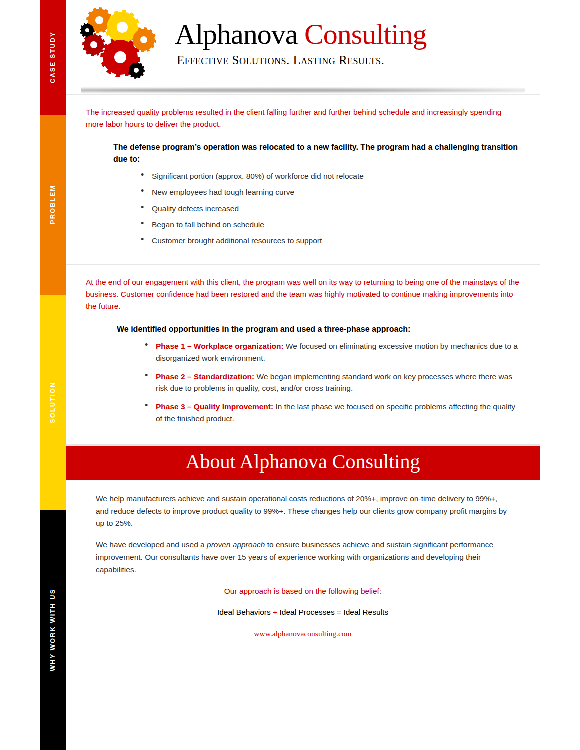Case Study
Problem
Solution
Why work with us
Alphanova Consulting
Effective Solutions. Lasting Results.
The increased quality problems resulted in the client falling further and further behind schedule and increasingly spending more labor hours to deliver the product.
The defense program’s operation was relocated to a new facility. The program had a challenging transition due to:
Significant portion (approx. 80%) of workforce did not relocate
New employees had tough learning curve
Quality defects increased
Began to fall behind on schedule
Customer brought additional resources to support
At the end of our engagement with this client, the program was well on its way to returning to being one of the mainstays of the business. Customer confidence had been restored and the team was highly motivated to continue making improvements into the future.
We identified opportunities in the program and used a three-phase approach:
Phase 1 – Workplace organization: We focused on eliminating excessive motion by mechanics due to a disorganized work environment.
Phase 2 – Standardization: We began implementing standard work on key processes where there was risk due to problems in quality, cost, and/or cross training.
Phase 3 – Quality Improvement: In the last phase we focused on specific problems affecting the quality of the finished product.
About Alphanova Consulting
We help manufacturers achieve and sustain operational costs reductions of 20%+, improve on-time delivery to 99%+, and reduce defects to improve product quality to 99%+. These changes help our clients grow company profit margins by up to 25%.
We have developed and used a proven approach to ensure businesses achieve and sustain significant performance improvement. Our consultants have over 15 years of experience working with organizations and developing their capabilities.
Our approach is based on the following belief:
Ideal Behaviors + Ideal Processes = Ideal Results
www.alphanovaconsulting.com